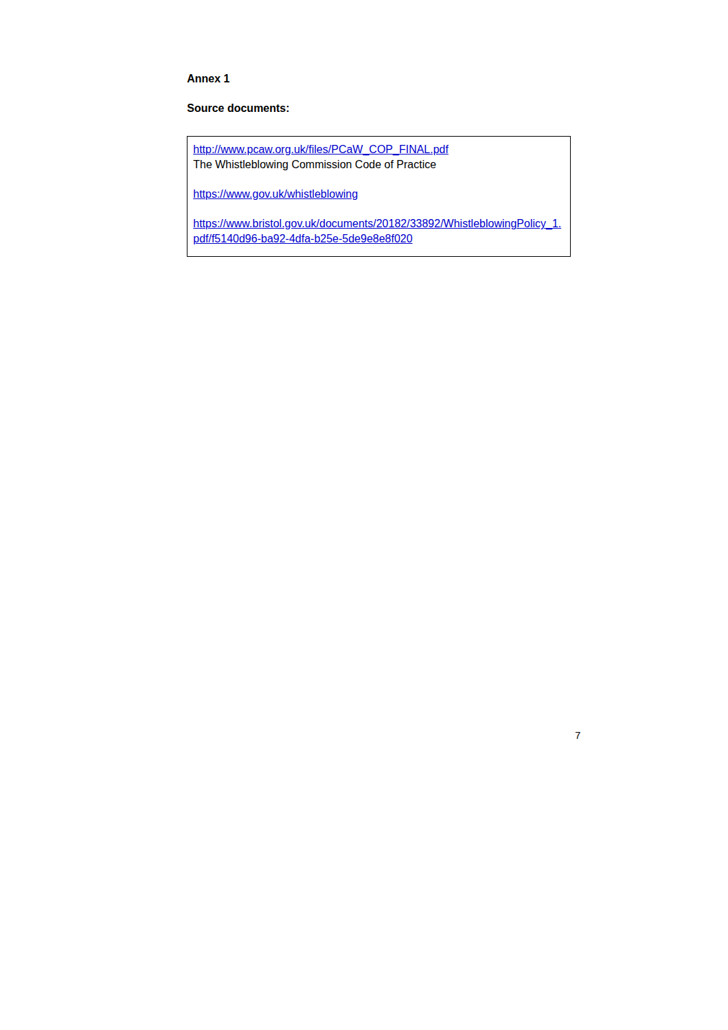Annex 1
Source documents:
http://www.pcaw.org.uk/files/PCaW_COP_FINAL.pdf
The Whistleblowing Commission Code of Practice
https://www.gov.uk/whistleblowing
https://www.bristol.gov.uk/documents/20182/33892/WhistleblowingPolicy_1.pdf/f5140d96-ba92-4dfa-b25e-5de9e8e8f020
7